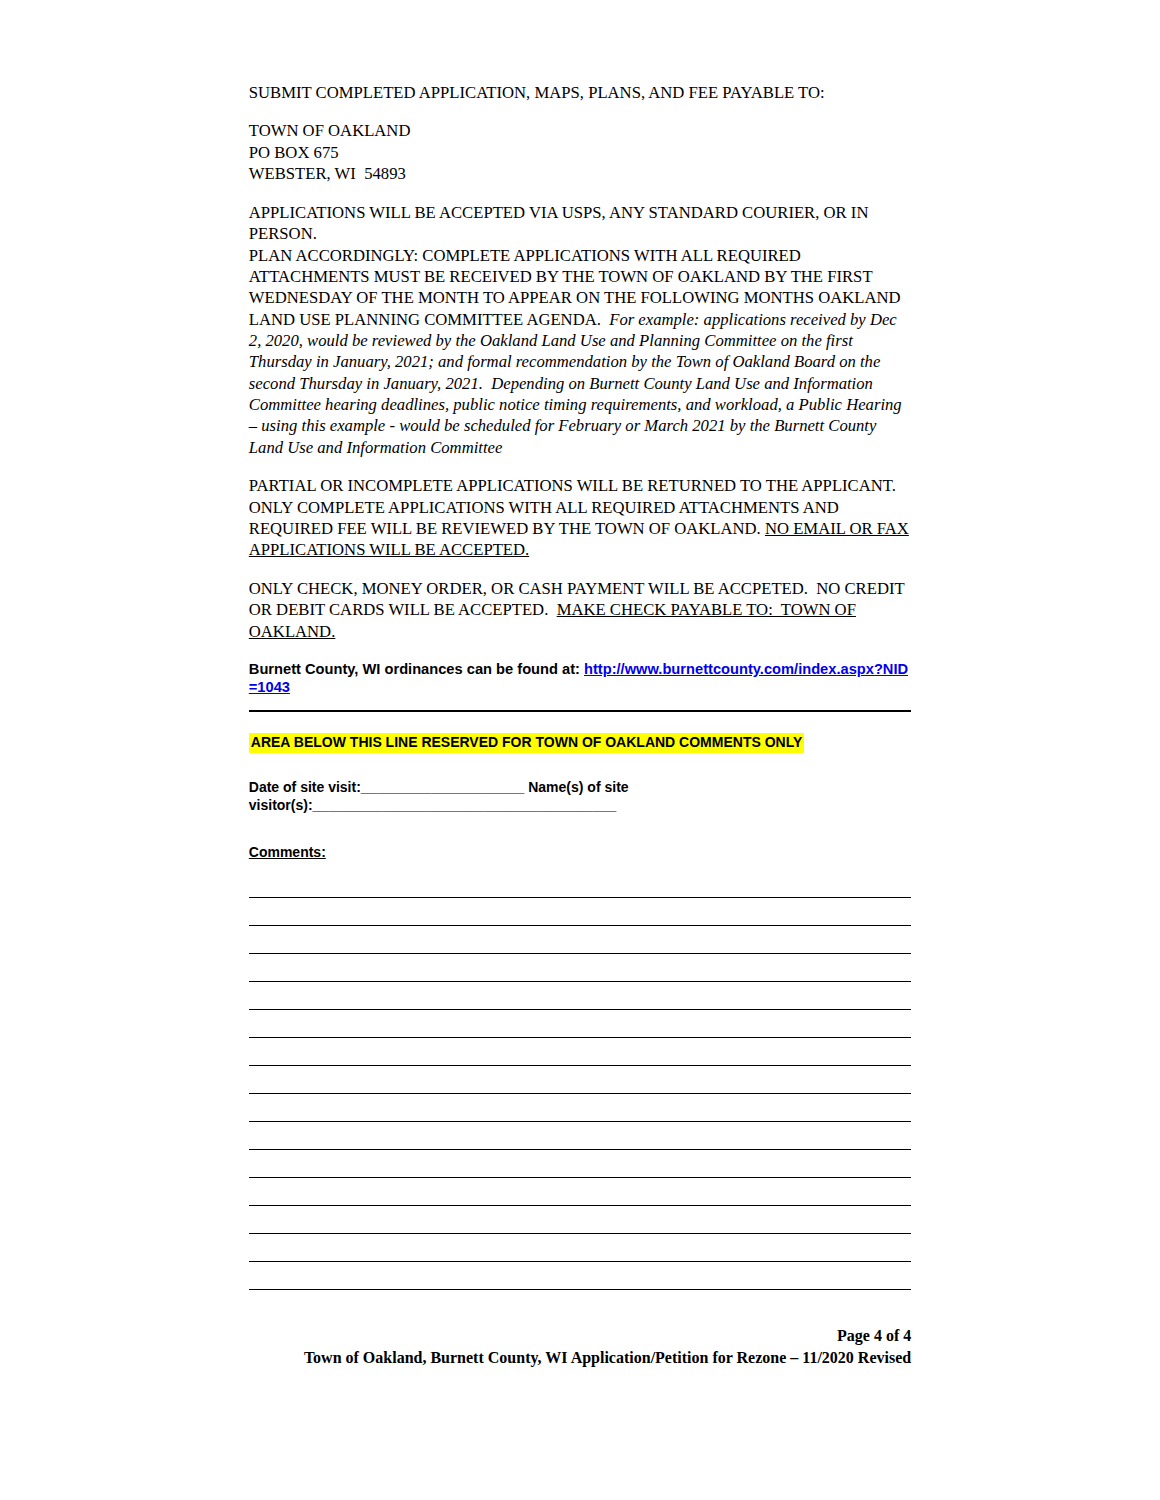SUBMIT COMPLETED APPLICATION, MAPS, PLANS, AND FEE PAYABLE TO:
TOWN OF OAKLAND
PO BOX 675
WEBSTER, WI 54893
APPLICATIONS WILL BE ACCEPTED VIA USPS, ANY STANDARD COURIER, OR IN PERSON.
PLAN ACCORDINGLY: COMPLETE APPLICATIONS WITH ALL REQUIRED ATTACHMENTS MUST BE RECEIVED BY THE TOWN OF OAKLAND BY THE FIRST WEDNESDAY OF THE MONTH TO APPEAR ON THE FOLLOWING MONTHS OAKLAND LAND USE PLANNING COMMITTEE AGENDA. For example: applications received by Dec 2, 2020, would be reviewed by the Oakland Land Use and Planning Committee on the first Thursday in January, 2021; and formal recommendation by the Town of Oakland Board on the second Thursday in January, 2021. Depending on Burnett County Land Use and Information Committee hearing deadlines, public notice timing requirements, and workload, a Public Hearing – using this example - would be scheduled for February or March 2021 by the Burnett County Land Use and Information Committee
PARTIAL OR INCOMPLETE APPLICATIONS WILL BE RETURNED TO THE APPLICANT. ONLY COMPLETE APPLICATIONS WITH ALL REQUIRED ATTACHMENTS AND REQUIRED FEE WILL BE REVIEWED BY THE TOWN OF OAKLAND. NO EMAIL OR FAX APPLICATIONS WILL BE ACCEPTED.
ONLY CHECK, MONEY ORDER, OR CASH PAYMENT WILL BE ACCPETED. NO CREDIT OR DEBIT CARDS WILL BE ACCEPTED. MAKE CHECK PAYABLE TO: TOWN OF OAKLAND.
Burnett County, WI ordinances can be found at: http://www.burnettcounty.com/index.aspx?NID=1043
AREA BELOW THIS LINE RESERVED FOR TOWN OF OAKLAND COMMENTS ONLY
Date of site visit:_____________________ Name(s) of site visitor(s):_______________________________________
Comments:
Page 4 of 4
Town of Oakland, Burnett County, WI Application/Petition for Rezone – 11/2020 Revised